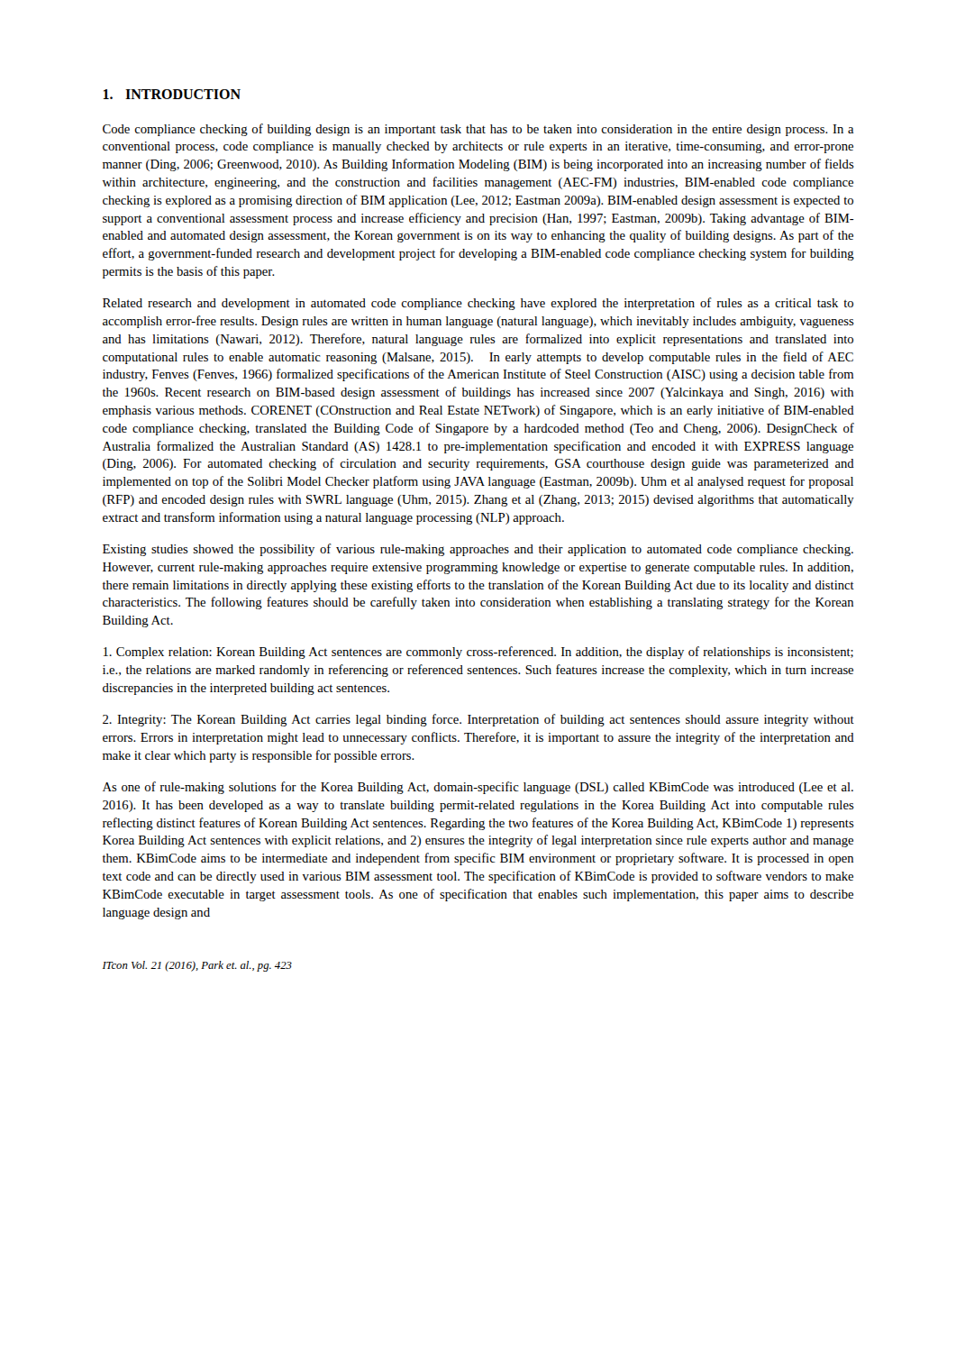1. INTRODUCTION
Code compliance checking of building design is an important task that has to be taken into consideration in the entire design process. In a conventional process, code compliance is manually checked by architects or rule experts in an iterative, time-consuming, and error-prone manner (Ding, 2006; Greenwood, 2010). As Building Information Modeling (BIM) is being incorporated into an increasing number of fields within architecture, engineering, and the construction and facilities management (AEC-FM) industries, BIM-enabled code compliance checking is explored as a promising direction of BIM application (Lee, 2012; Eastman 2009a). BIM-enabled design assessment is expected to support a conventional assessment process and increase efficiency and precision (Han, 1997; Eastman, 2009b). Taking advantage of BIM-enabled and automated design assessment, the Korean government is on its way to enhancing the quality of building designs. As part of the effort, a government-funded research and development project for developing a BIM-enabled code compliance checking system for building permits is the basis of this paper.
Related research and development in automated code compliance checking have explored the interpretation of rules as a critical task to accomplish error-free results. Design rules are written in human language (natural language), which inevitably includes ambiguity, vagueness and has limitations (Nawari, 2012). Therefore, natural language rules are formalized into explicit representations and translated into computational rules to enable automatic reasoning (Malsane, 2015). In early attempts to develop computable rules in the field of AEC industry, Fenves (Fenves, 1966) formalized specifications of the American Institute of Steel Construction (AISC) using a decision table from the 1960s. Recent research on BIM-based design assessment of buildings has increased since 2007 (Yalcinkaya and Singh, 2016) with emphasis various methods. CORENET (COnstruction and Real Estate NETwork) of Singapore, which is an early initiative of BIM-enabled code compliance checking, translated the Building Code of Singapore by a hardcoded method (Teo and Cheng, 2006). DesignCheck of Australia formalized the Australian Standard (AS) 1428.1 to pre-implementation specification and encoded it with EXPRESS language (Ding, 2006). For automated checking of circulation and security requirements, GSA courthouse design guide was parameterized and implemented on top of the Solibri Model Checker platform using JAVA language (Eastman, 2009b). Uhm et al analysed request for proposal (RFP) and encoded design rules with SWRL language (Uhm, 2015). Zhang et al (Zhang, 2013; 2015) devised algorithms that automatically extract and transform information using a natural language processing (NLP) approach.
Existing studies showed the possibility of various rule-making approaches and their application to automated code compliance checking. However, current rule-making approaches require extensive programming knowledge or expertise to generate computable rules. In addition, there remain limitations in directly applying these existing efforts to the translation of the Korean Building Act due to its locality and distinct characteristics. The following features should be carefully taken into consideration when establishing a translating strategy for the Korean Building Act.
1. Complex relation: Korean Building Act sentences are commonly cross-referenced. In addition, the display of relationships is inconsistent; i.e., the relations are marked randomly in referencing or referenced sentences. Such features increase the complexity, which in turn increase discrepancies in the interpreted building act sentences.
2. Integrity: The Korean Building Act carries legal binding force. Interpretation of building act sentences should assure integrity without errors. Errors in interpretation might lead to unnecessary conflicts. Therefore, it is important to assure the integrity of the interpretation and make it clear which party is responsible for possible errors.
As one of rule-making solutions for the Korea Building Act, domain-specific language (DSL) called KBimCode was introduced (Lee et al. 2016). It has been developed as a way to translate building permit-related regulations in the Korea Building Act into computable rules reflecting distinct features of Korean Building Act sentences. Regarding the two features of the Korea Building Act, KBimCode 1) represents Korea Building Act sentences with explicit relations, and 2) ensures the integrity of legal interpretation since rule experts author and manage them. KBimCode aims to be intermediate and independent from specific BIM environment or proprietary software. It is processed in open text code and can be directly used in various BIM assessment tool. The specification of KBimCode is provided to software vendors to make KBimCode executable in target assessment tools. As one of specification that enables such implementation, this paper aims to describe language design and
ITcon Vol. 21 (2016), Park et. al., pg. 423